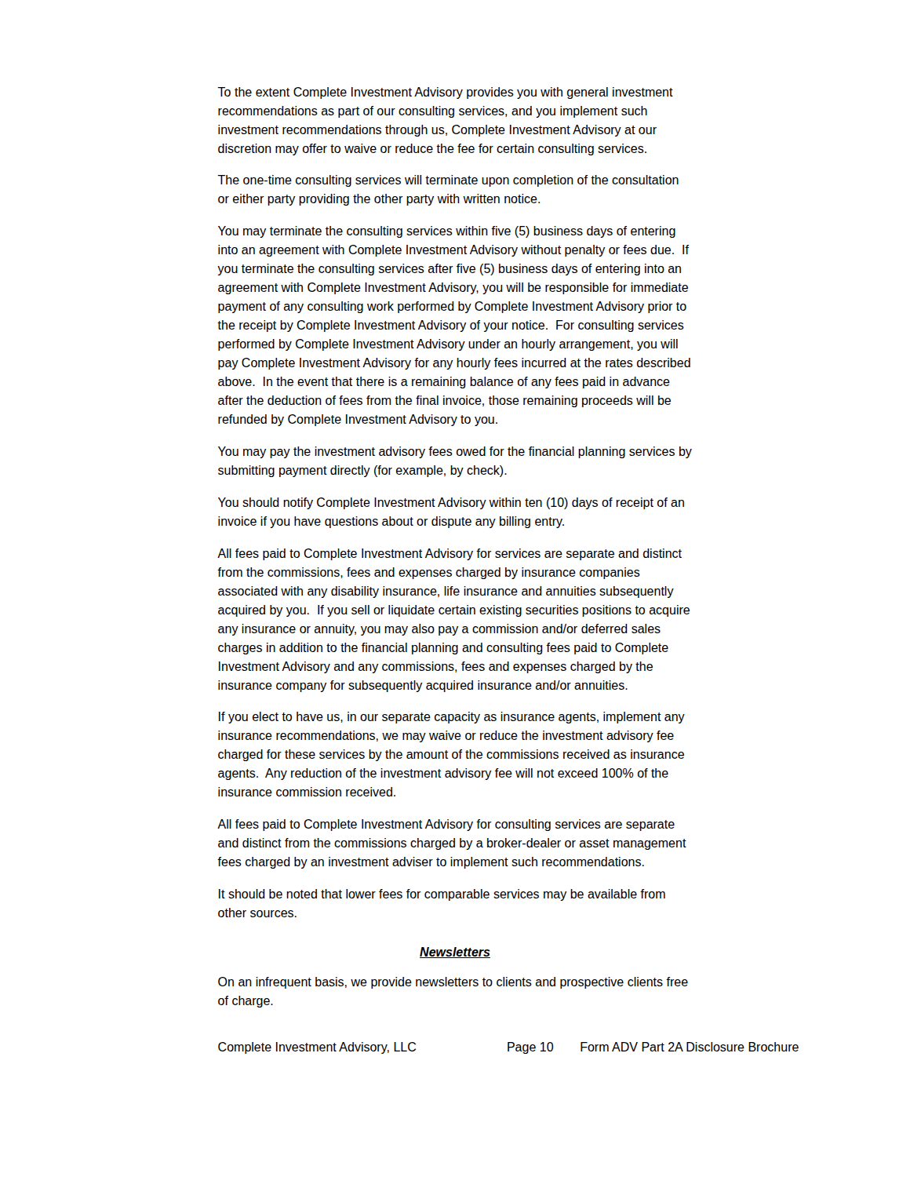To the extent Complete Investment Advisory provides you with general investment recommendations as part of our consulting services, and you implement such investment recommendations through us, Complete Investment Advisory at our discretion may offer to waive or reduce the fee for certain consulting services.
The one-time consulting services will terminate upon completion of the consultation or either party providing the other party with written notice.
You may terminate the consulting services within five (5) business days of entering into an agreement with Complete Investment Advisory without penalty or fees due. If you terminate the consulting services after five (5) business days of entering into an agreement with Complete Investment Advisory, you will be responsible for immediate payment of any consulting work performed by Complete Investment Advisory prior to the receipt by Complete Investment Advisory of your notice. For consulting services performed by Complete Investment Advisory under an hourly arrangement, you will pay Complete Investment Advisory for any hourly fees incurred at the rates described above. In the event that there is a remaining balance of any fees paid in advance after the deduction of fees from the final invoice, those remaining proceeds will be refunded by Complete Investment Advisory to you.
You may pay the investment advisory fees owed for the financial planning services by submitting payment directly (for example, by check).
You should notify Complete Investment Advisory within ten (10) days of receipt of an invoice if you have questions about or dispute any billing entry.
All fees paid to Complete Investment Advisory for services are separate and distinct from the commissions, fees and expenses charged by insurance companies associated with any disability insurance, life insurance and annuities subsequently acquired by you. If you sell or liquidate certain existing securities positions to acquire any insurance or annuity, you may also pay a commission and/or deferred sales charges in addition to the financial planning and consulting fees paid to Complete Investment Advisory and any commissions, fees and expenses charged by the insurance company for subsequently acquired insurance and/or annuities.
If you elect to have us, in our separate capacity as insurance agents, implement any insurance recommendations, we may waive or reduce the investment advisory fee charged for these services by the amount of the commissions received as insurance agents. Any reduction of the investment advisory fee will not exceed 100% of the insurance commission received.
All fees paid to Complete Investment Advisory for consulting services are separate and distinct from the commissions charged by a broker-dealer or asset management fees charged by an investment adviser to implement such recommendations.
It should be noted that lower fees for comparable services may be available from other sources.
Newsletters
On an infrequent basis, we provide newsletters to clients and prospective clients free of charge.
Complete Investment Advisory, LLC Page 10 Form ADV Part 2A Disclosure Brochure